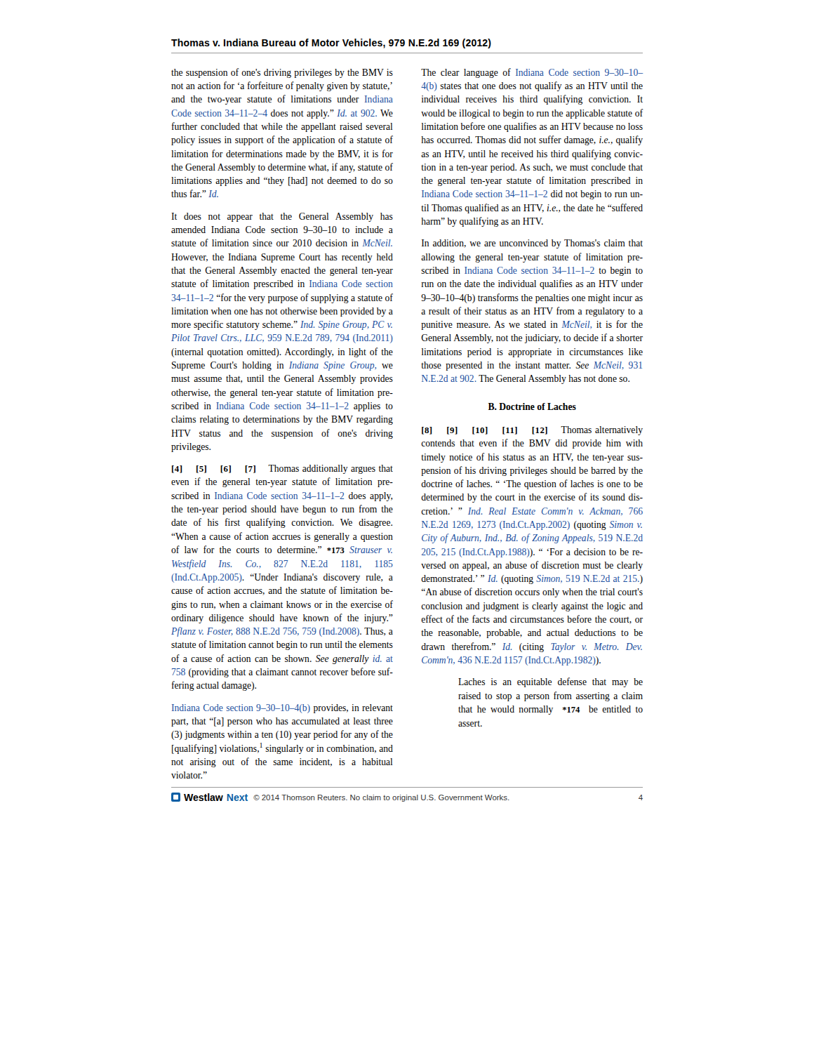Thomas v. Indiana Bureau of Motor Vehicles, 979 N.E.2d 169 (2012)
the suspension of one's driving privileges by the BMV is not an action for ‘a forfeiture of penalty given by statute,’ and the two-year statute of limitations under Indiana Code section 34–11–2–4 does not apply.” Id. at 902. We further concluded that while the appellant raised several policy issues in support of the application of a statute of limitation for determinations made by the BMV, it is for the General Assembly to determine what, if any, statute of limitations applies and “they [had] not deemed to do so thus far.” Id.
It does not appear that the General Assembly has amended Indiana Code section 9–30–10 to include a statute of limitation since our 2010 decision in McNeil. However, the Indiana Supreme Court has recently held that the General Assembly enacted the general ten-year statute of limitation prescribed in Indiana Code section 34–11–1–2 “for the very purpose of supplying a statute of limitation when one has not otherwise been provided by a more specific statutory scheme.” Ind. Spine Group, PC v. Pilot Travel Ctrs., LLC, 959 N.E.2d 789, 794 (Ind.2011) (internal quotation omitted). Accordingly, in light of the Supreme Court's holding in Indiana Spine Group, we must assume that, until the General Assembly provides otherwise, the general ten-year statute of limitation prescribed in Indiana Code section 34–11–1–2 applies to claims relating to determinations by the BMV regarding HTV status and the suspension of one's driving privileges.
[4] [5] [6] [7] Thomas additionally argues that even if the general ten-year statute of limitation prescribed in Indiana Code section 34–11–1–2 does apply, the ten-year period should have begun to run from the date of his first qualifying conviction. We disagree. “When a cause of action accrues is generally a question of law for the courts to determine.” *173 Strauser v. Westfield Ins. Co., 827 N.E.2d 1181, 1185 (Ind.Ct.App.2005). “Under Indiana's discovery rule, a cause of action accrues, and the statute of limitation begins to run, when a claimant knows or in the exercise of ordinary diligence should have known of the injury.” Pflanz v. Foster, 888 N.E.2d 756, 759 (Ind.2008). Thus, a statute of limitation cannot begin to run until the elements of a cause of action can be shown. See generally id. at 758 (providing that a claimant cannot recover before suffering actual damage).
Indiana Code section 9–30–10–4(b) provides, in relevant part, that “[a] person who has accumulated at least three (3) judgments within a ten (10) year period for any of the [qualifying] violations,1 singularly or in combination, and not arising out of the same incident, is a habitual violator.”
The clear language of Indiana Code section 9–30–10–4(b) states that one does not qualify as an HTV until the individual receives his third qualifying conviction. It would be illogical to begin to run the applicable statute of limitation before one qualifies as an HTV because no loss has occurred. Thomas did not suffer damage, i.e., qualify as an HTV, until he received his third qualifying conviction in a ten-year period. As such, we must conclude that the general ten-year statute of limitation prescribed in Indiana Code section 34–11–1–2 did not begin to run until Thomas qualified as an HTV, i.e., the date he “suffered harm” by qualifying as an HTV.
In addition, we are unconvinced by Thomas's claim that allowing the general ten-year statute of limitation prescribed in Indiana Code section 34–11–1–2 to begin to run on the date the individual qualifies as an HTV under 9–30–10–4(b) transforms the penalties one might incur as a result of their status as an HTV from a regulatory to a punitive measure. As we stated in McNeil, it is for the General Assembly, not the judiciary, to decide if a shorter limitations period is appropriate in circumstances like those presented in the instant matter. See McNeil, 931 N.E.2d at 902. The General Assembly has not done so.
B. Doctrine of Laches
[8] [9] [10] [11] [12] Thomas alternatively contends that even if the BMV did provide him with timely notice of his status as an HTV, the ten-year suspension of his driving privileges should be barred by the doctrine of laches. “ ‘The question of laches is one to be determined by the court in the exercise of its sound discretion.’ ” Ind. Real Estate Comm'n v. Ackman, 766 N.E.2d 1269, 1273 (Ind.Ct.App.2002) (quoting Simon v. City of Auburn, Ind., Bd. of Zoning Appeals, 519 N.E.2d 205, 215 (Ind.Ct.App.1988)). “ ‘For a decision to be reversed on appeal, an abuse of discretion must be clearly demonstrated.’ ” Id. (quoting Simon, 519 N.E.2d at 215.) “An abuse of discretion occurs only when the trial court's conclusion and judgment is clearly against the logic and effect of the facts and circumstances before the court, or the reasonable, probable, and actual deductions to be drawn therefrom.” Id. (citing Taylor v. Metro. Dev. Comm'n, 436 N.E.2d 1157 (Ind.Ct.App.1982)).
Laches is an equitable defense that may be raised to stop a person from asserting a claim that he would normally *174 be entitled to assert.
WestlawNext © 2014 Thomson Reuters. No claim to original U.S. Government Works. 4